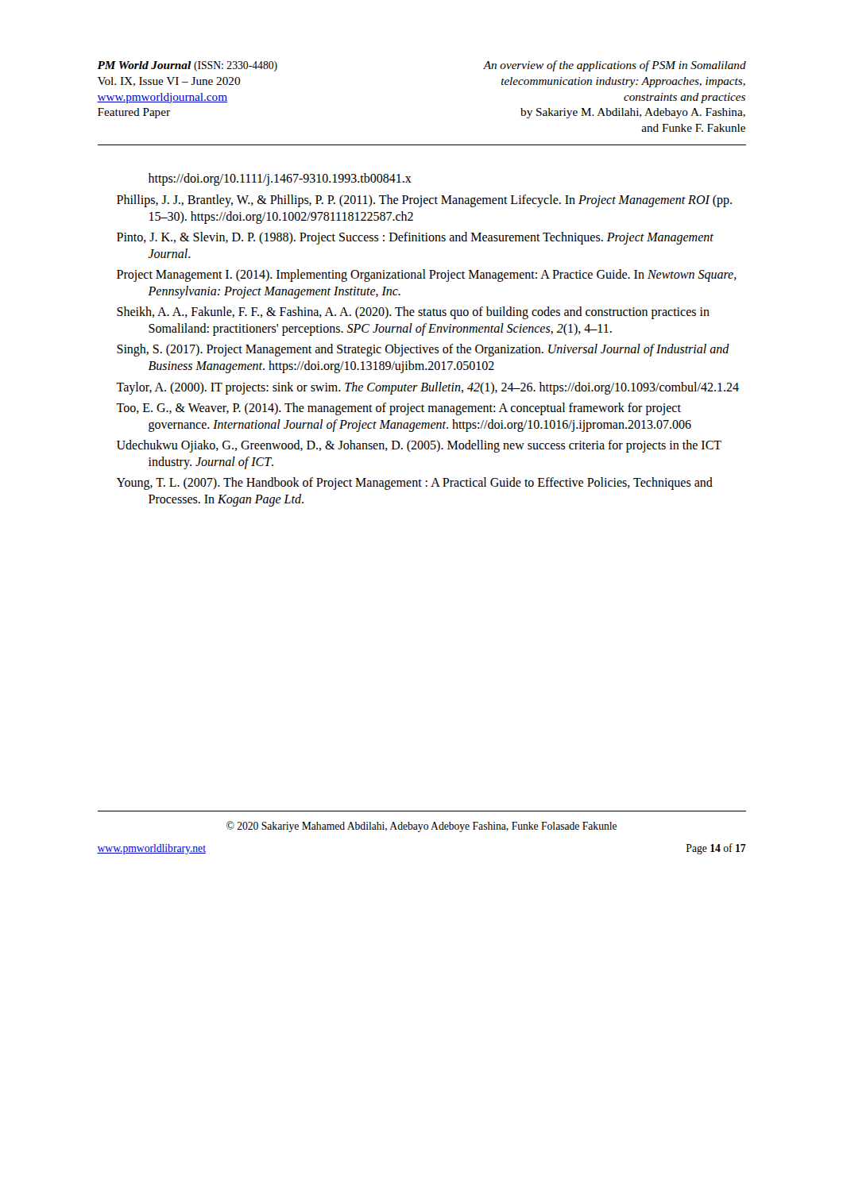PM World Journal (ISSN: 2330-4480)
Vol. IX, Issue VI – June 2020
www.pmworldjournal.com
Featured Paper
An overview of the applications of PSM in Somaliland
telecommunication industry: Approaches, impacts,
constraints and practices
by Sakariye M. Abdilahi, Adebayo A. Fashina,
and Funke F. Fakunle
https://doi.org/10.1111/j.1467-9310.1993.tb00841.x
Phillips, J. J., Brantley, W., & Phillips, P. P. (2011). The Project Management Lifecycle. In Project Management ROI (pp. 15–30). https://doi.org/10.1002/9781118122587.ch2
Pinto, J. K., & Slevin, D. P. (1988). Project Success : Definitions and Measurement Techniques. Project Management Journal.
Project Management I. (2014). Implementing Organizational Project Management: A Practice Guide. In Newtown Square, Pennsylvania: Project Management Institute, Inc.
Sheikh, A. A., Fakunle, F. F., & Fashina, A. A. (2020). The status quo of building codes and construction practices in Somaliland: practitioners' perceptions. SPC Journal of Environmental Sciences, 2(1), 4–11.
Singh, S. (2017). Project Management and Strategic Objectives of the Organization. Universal Journal of Industrial and Business Management. https://doi.org/10.13189/ujibm.2017.050102
Taylor, A. (2000). IT projects: sink or swim. The Computer Bulletin, 42(1), 24–26. https://doi.org/10.1093/combul/42.1.24
Too, E. G., & Weaver, P. (2014). The management of project management: A conceptual framework for project governance. International Journal of Project Management. https://doi.org/10.1016/j.ijproman.2013.07.006
Udechukwu Ojiako, G., Greenwood, D., & Johansen, D. (2005). Modelling new success criteria for projects in the ICT industry. Journal of ICT.
Young, T. L. (2007). The Handbook of Project Management : A Practical Guide to Effective Policies, Techniques and Processes. In Kogan Page Ltd.
© 2020 Sakariye Mahamed Abdilahi, Adebayo Adeboye Fashina, Funke Folasade Fakunle
www.pmworldlibrary.net Page 14 of 17